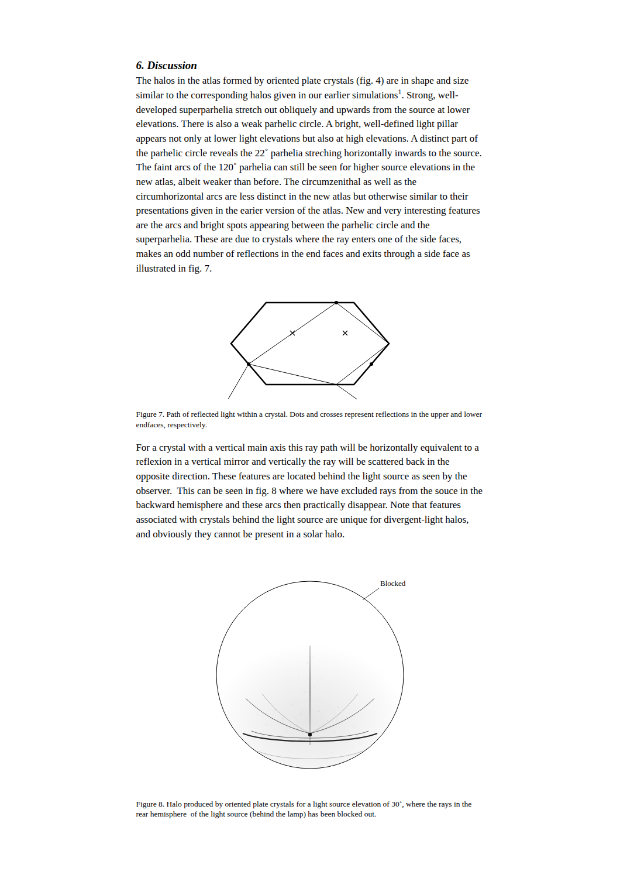6. Discussion
The halos in the atlas formed by oriented plate crystals (fig. 4) are in shape and size similar to the corresponding halos given in our earlier simulations1. Strong, well-developed superparhelia stretch out obliquely and upwards from the source at lower elevations. There is also a weak parhelic circle. A bright, well-defined light pillar appears not only at lower light elevations but also at high elevations. A distinct part of the parhelic circle reveals the 22˚ parhelia streching horizontally inwards to the source. The faint arcs of the 120˚ parhelia can still be seen for higher source elevations in the new atlas, albeit weaker than before. The circumzenithal as well as the circumhorizontal arcs are less distinct in the new atlas but otherwise similar to their presentations given in the earier version of the atlas. New and very interesting features are the arcs and bright spots appearing between the parhelic circle and the superparhelia. These are due to crystals where the ray enters one of the side faces, makes an odd number of reflections in the end faces and exits through a side face as illustrated in fig. 7.
Figure 7. Path of reflected light within a crystal. Dots and crosses represent reflections in the upper and lower endfaces, respectively.
For a crystal with a vertical main axis this ray path will be horizontally equivalent to a reflexion in a vertical mirror and vertically the ray will be scattered back in the opposite direction. These features are located behind the light source as seen by the observer. This can be seen in fig. 8 where we have excluded rays from the souce in the backward hemisphere and these arcs then practically disappear. Note that features associated with crystals behind the light source are unique for divergent-light halos, and obviously they cannot be present in a solar halo.
Blocked
Figure 8. Halo produced by oriented plate crystals for a light source elevation of 30˚, where the rays in the rear hemisphere of the light source (behind the lamp) has been blocked out.